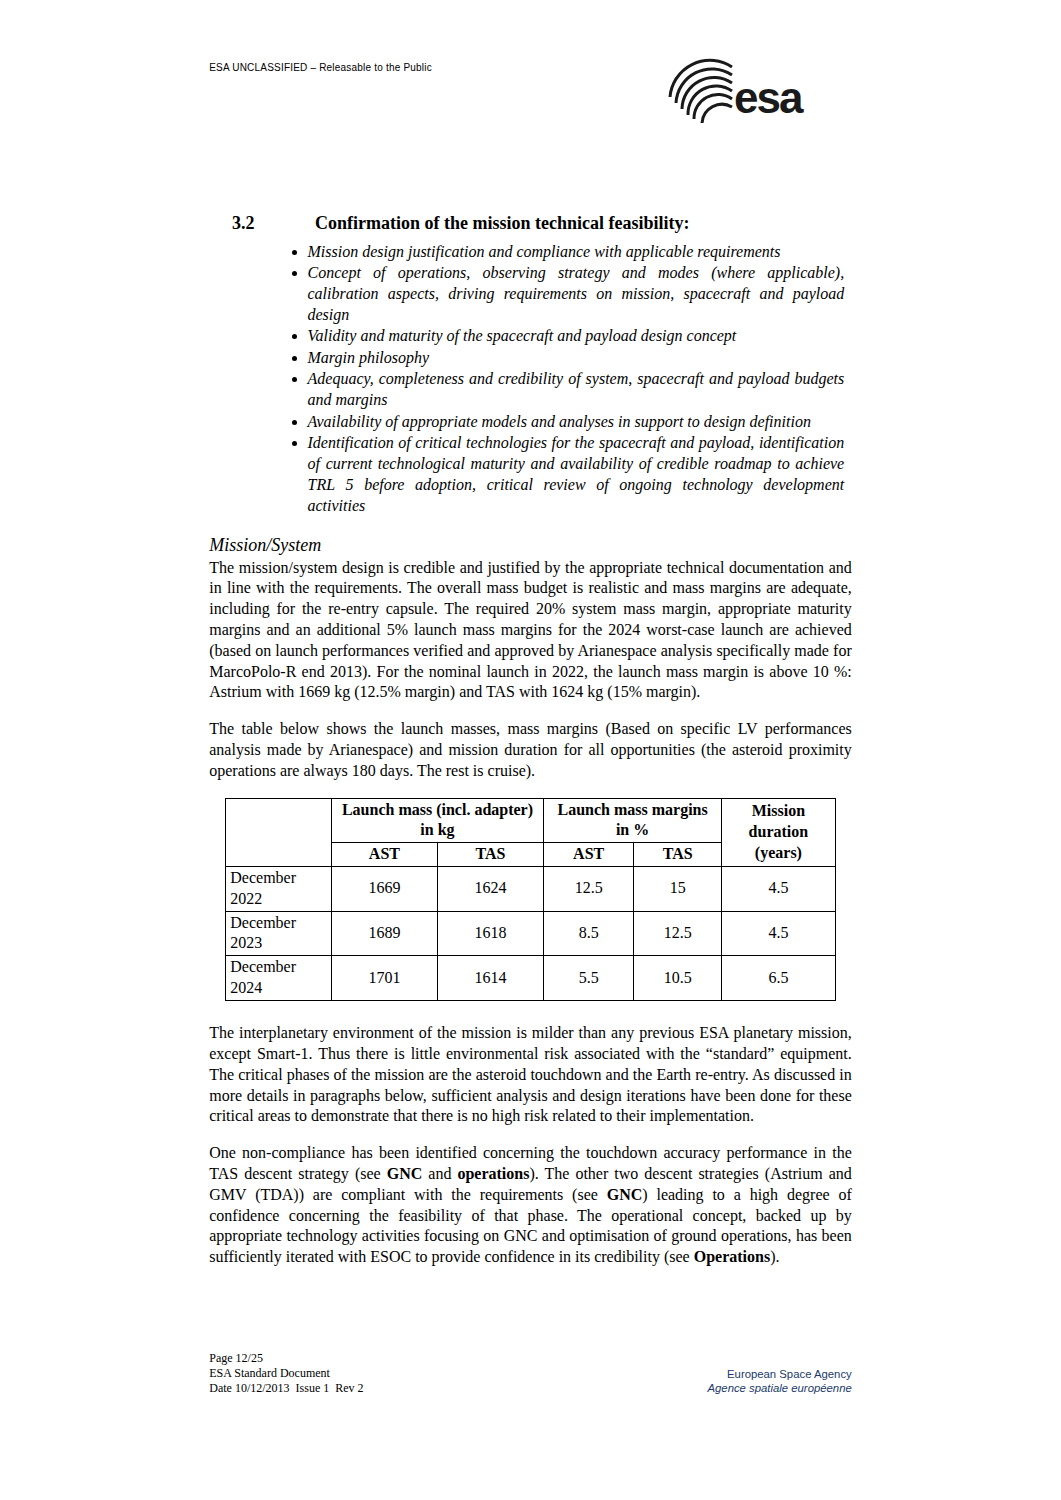ESA UNCLASSIFIED – Releasable to the Public
esa
3.2 Confirmation of the mission technical feasibility:
Mission design justification and compliance with applicable requirements
Concept of operations, observing strategy and modes (where applicable), calibration aspects, driving requirements on mission, spacecraft and payload design
Validity and maturity of the spacecraft and payload design concept
Margin philosophy
Adequacy, completeness and credibility of system, spacecraft and payload budgets and margins
Availability of appropriate models and analyses in support to design definition
Identification of critical technologies for the spacecraft and payload, identification of current technological maturity and availability of credible roadmap to achieve TRL 5 before adoption, critical review of ongoing technology development activities
Mission/System
The mission/system design is credible and justified by the appropriate technical documentation and in line with the requirements. The overall mass budget is realistic and mass margins are adequate, including for the re-entry capsule. The required 20% system mass margin, appropriate maturity margins and an additional 5% launch mass margins for the 2024 worst-case launch are achieved (based on launch performances verified and approved by Arianespace analysis specifically made for MarcoPolo-R end 2013). For the nominal launch in 2022, the launch mass margin is above 10 %: Astrium with 1669 kg (12.5% margin) and TAS with 1624 kg (15% margin).
The table below shows the launch masses, mass margins (Based on specific LV performances analysis made by Arianespace) and mission duration for all opportunities (the asteroid proximity operations are always 180 days. The rest is cruise).
| | Launch mass (incl. adapter) in kg | Launch mass margins in % | Mission duration (years) |
| --- | --- | --- | --- |
| AST | TAS | AST | TAS |
| December 2022 | 1669 | 1624 | 12.5 | 15 | 4.5 |
| December 2023 | 1689 | 1618 | 8.5 | 12.5 | 4.5 |
| December 2024 | 1701 | 1614 | 5.5 | 10.5 | 6.5 |
The interplanetary environment of the mission is milder than any previous ESA planetary mission, except Smart-1. Thus there is little environmental risk associated with the “standard” equipment. The critical phases of the mission are the asteroid touchdown and the Earth re-entry. As discussed in more details in paragraphs below, sufficient analysis and design iterations have been done for these critical areas to demonstrate that there is no high risk related to their implementation.
One non-compliance has been identified concerning the touchdown accuracy performance in the TAS descent strategy (see GNC and operations). The other two descent strategies (Astrium and GMV (TDA)) are compliant with the requirements (see GNC) leading to a high degree of confidence concerning the feasibility of that phase. The operational concept, backed up by appropriate technology activities focusing on GNC and optimisation of ground operations, has been sufficiently iterated with ESOC to provide confidence in its credibility (see Operations).
Page 12/25
ESA Standard Document
Date 10/12/2013 Issue 1 Rev 2
European Space Agency Agence spatiale européenne